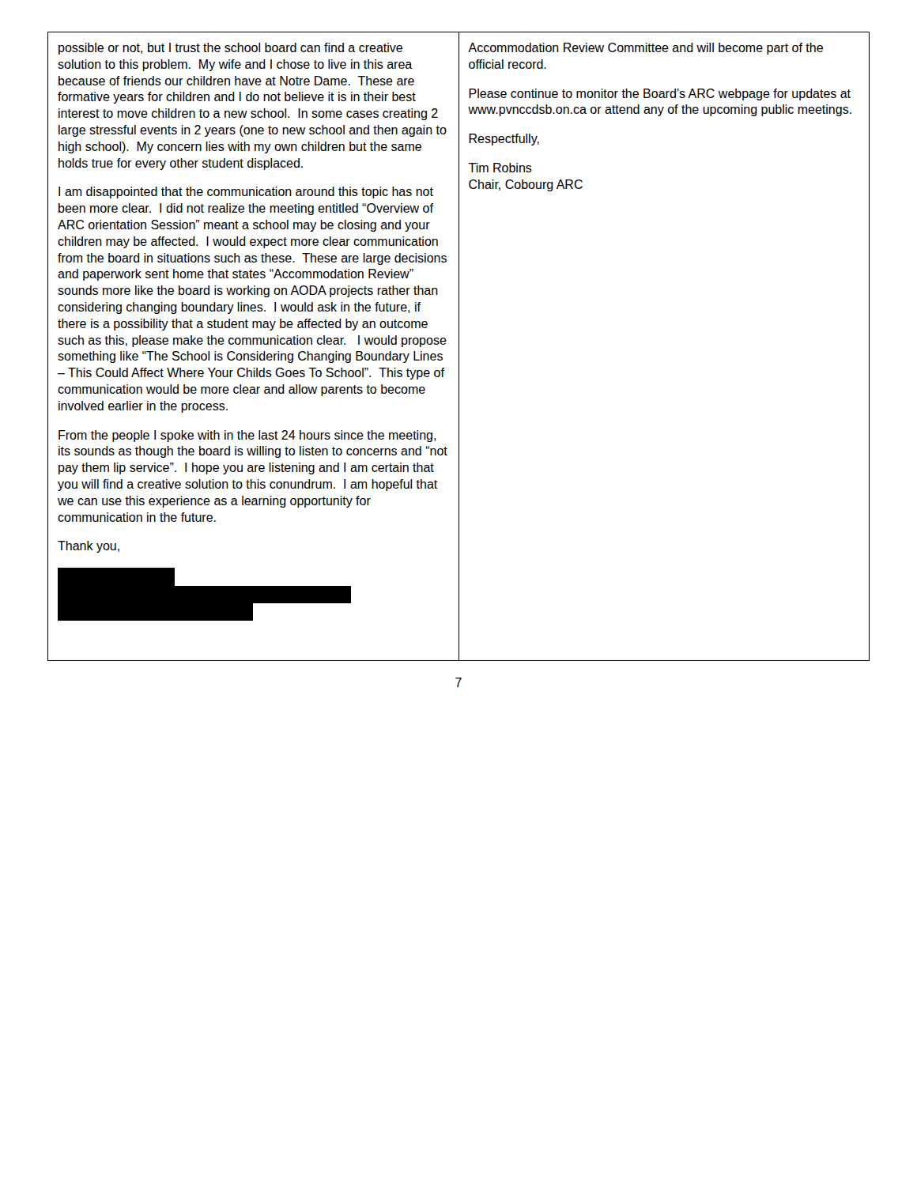| possible or not, but I trust the school board can find a creative solution to this problem. My wife and I chose to live in this area because of friends our children have at Notre Dame. These are formative years for children and I do not believe it is in their best interest to move children to a new school. In some cases creating 2 large stressful events in 2 years (one to new school and then again to high school). My concern lies with my own children but the same holds true for every other student displaced. I am disappointed that the communication around this topic has not been more clear. I did not realize the meeting entitled “Overview of ARC orientation Session” meant a school may be closing and your children may be affected. I would expect more clear communication from the board in situations such as these. These are large decisions and paperwork sent home that states “Accommodation Review” sounds more like the board is working on AODA projects rather than considering changing boundary lines. I would ask in the future, if there is a possibility that a student may be affected by an outcome such as this, please make the communication clear. I would propose something like “The School is Considering Changing Boundary Lines – This Could Affect Where Your Childs Goes To School”. This type of communication would be more clear and allow parents to become involved earlier in the process. From the people I spoke with in the last 24 hours since the meeting, its sounds as though the board is willing to listen to concerns and “not pay them lip service”. I hope you are listening and I am certain that you will find a creative solution to this conundrum. I am hopeful that we can use this experience as a learning opportunity for communication in the future. Thank you, | Accommodation Review Committee and will become part of the official record. Please continue to monitor the Board’s ARC webpage for updates at www.pvnccdsb.on.ca or attend any of the upcoming public meetings. Respectfully, Tim Robins Chair, Cobourg ARC |
7